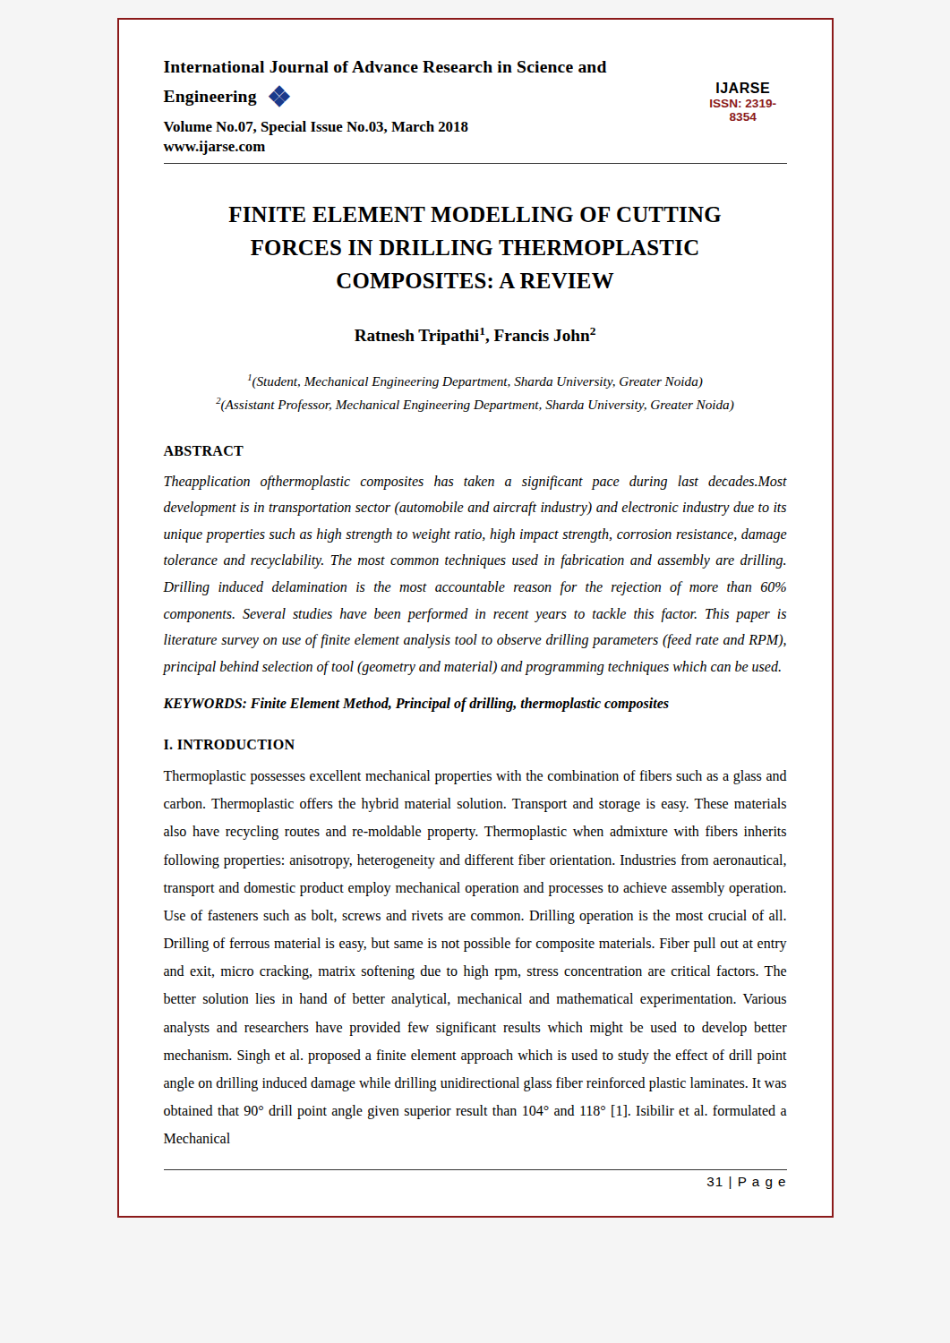International Journal of Advance Research in Science and Engineering ❖
Volume No.07, Special Issue No.03, March 2018
www.ijarse.com
IJARSE
ISSN: 2319-8354
FINITE ELEMENT MODELLING OF CUTTING
FORCES IN DRILLING THERMOPLASTIC
COMPOSITES: A REVIEW
Ratnesh Tripathi1, Francis John2
1(Student, Mechanical Engineering Department, Sharda University, Greater Noida)
2(Assistant Professor, Mechanical Engineering Department, Sharda University, Greater Noida)
ABSTRACT
Theapplication ofthermoplastic composites has taken a significant pace during last decades.Most development is in transportation sector (automobile and aircraft industry) and electronic industry due to its unique properties such as high strength to weight ratio, high impact strength, corrosion resistance, damage tolerance and recyclability. The most common techniques used in fabrication and assembly are drilling. Drilling induced delamination is the most accountable reason for the rejection of more than 60% components. Several studies have been performed in recent years to tackle this factor. This paper is literature survey on use of finite element analysis tool to observe drilling parameters (feed rate and RPM), principal behind selection of tool (geometry and material) and programming techniques which can be used.
KEYWORDS: Finite Element Method, Principal of drilling, thermoplastic composites
I. INTRODUCTION
Thermoplastic possesses excellent mechanical properties with the combination of fibers such as a glass and carbon. Thermoplastic offers the hybrid material solution. Transport and storage is easy. These materials also have recycling routes and re-moldable property. Thermoplastic when admixture with fibers inherits following properties: anisotropy, heterogeneity and different fiber orientation. Industries from aeronautical, transport and domestic product employ mechanical operation and processes to achieve assembly operation. Use of fasteners such as bolt, screws and rivets are common. Drilling operation is the most crucial of all. Drilling of ferrous material is easy, but same is not possible for composite materials. Fiber pull out at entry and exit, micro cracking, matrix softening due to high rpm, stress concentration are critical factors. The better solution lies in hand of better analytical, mechanical and mathematical experimentation. Various analysts and researchers have provided few significant results which might be used to develop better mechanism. Singh et al. proposed a finite element approach which is used to study the effect of drill point angle on drilling induced damage while drilling unidirectional glass fiber reinforced plastic laminates. It was obtained that 90° drill point angle given superior result than 104° and 118° [1]. Isibilir et al. formulated a Mechanical
31 | P a g e